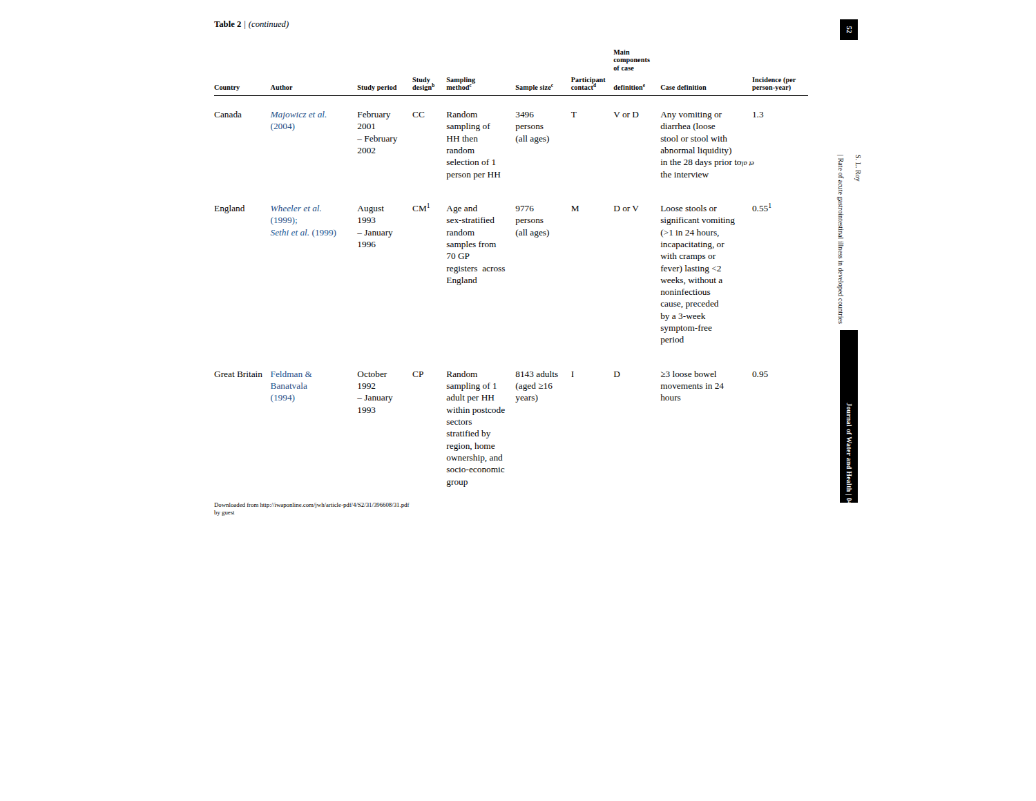Table 2|(continued)
| | | | | | | | Main components of case | | |
| --- | --- | --- | --- | --- | --- | --- | --- | --- | --- |
| Country | Author | Study period | Study design b | Sampling method c | Sample size c | Participant contact d | definition e | Case definition | Incidence (per person-year) |
| Canada | Majowicz et al. (2004) | February 2001 – February 2002 | CC | Random sampling of HH then random selection of 1 person per HH | 3496 persons (all ages) | T | V or D | Any vomiting or diarrhea (loose stool or stool with abnormal liquidity) in the 28 days prior to the interview | 1.3 |
| England | Wheeler et al. (1999); Sethi et al. (1999) | August 1993 – January 1996 | CM 1 | Age and sex-stratified random samples from 70 GP registers across England | 9776 persons (all ages) | M | D or V | Loose stools or significant vomiting (>1 in 24 hours, incapacitating, or with cramps or fever) lasting <2 weeks, without a noninfectious cause, preceded by a 3-week symptom-free period | 0.55 1 |
| Great Britain | Feldman & Banatvala (1994) | October 1992 – January 1993 | CP | Random sampling of 1 adult per HH within postcode sectors stratified by region, home ownership, and socio-economic group | 8143 adults (aged ≥16 years) | I | D | ≥3 loose bowel movements in 24 hours | 0.95 |
52
S. L. Roy et al. | Rate of acute gastrointestinal illness in developed countries
Journal of Water and Health | 04.Suppl 2 | 2006
Downloaded from http://iwaponline.com/jwh/article-pdf/4/S2/31/396608/31.pdf
by guest